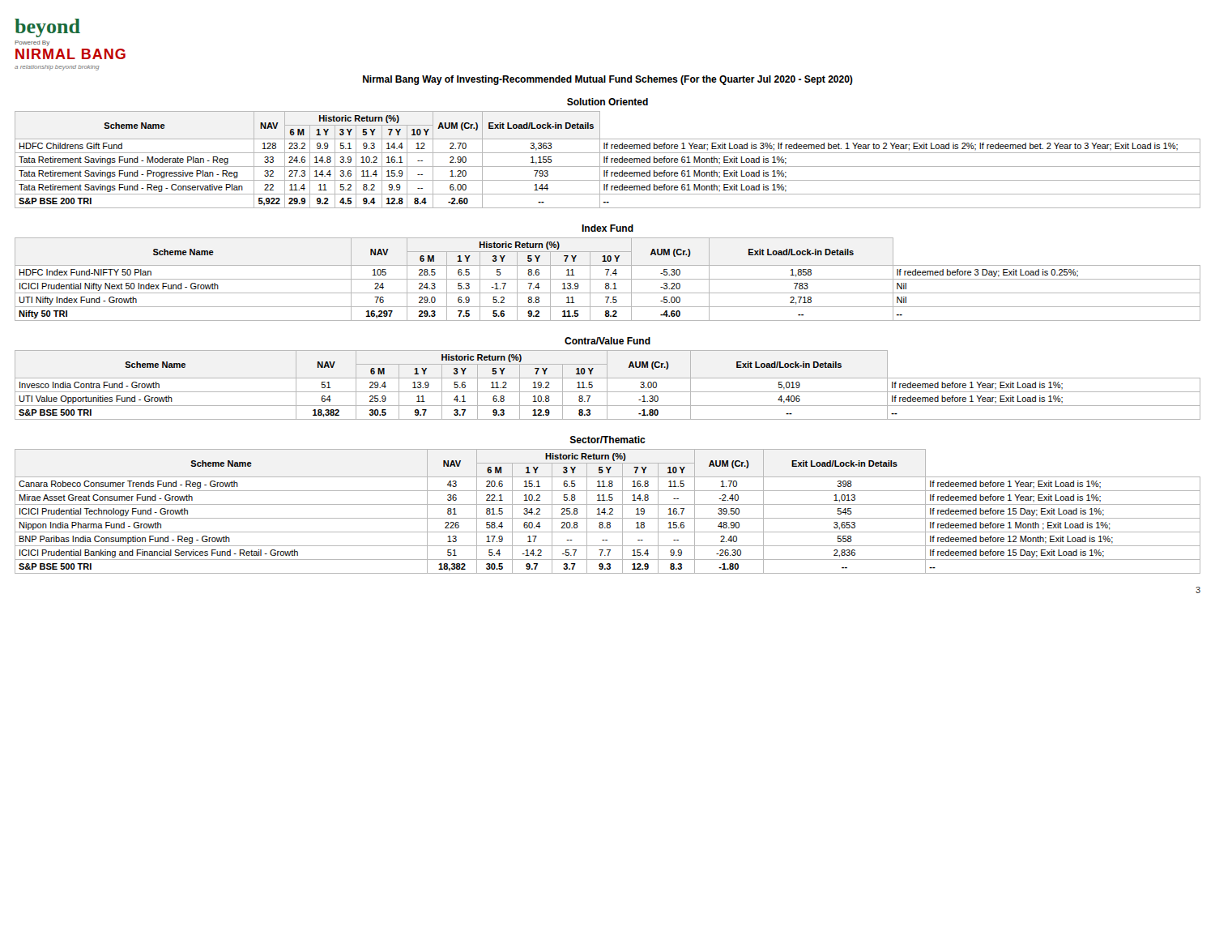beyond
Powered By
NIRMAL BANG
a relationship beyond broking
Nirmal Bang Way of Investing-Recommended Mutual Fund Schemes (For the Quarter Jul 2020 - Sept 2020)
Solution Oriented
| Scheme Name | NAV | Historic Return (%) | AUM (Cr.) | Exit Load/Lock-in Details |
| --- | --- | --- | --- | --- |
| 6 M | 1 Y | 3 Y | 5 Y | 7 Y | 10 Y |
| HDFC Childrens Gift Fund | 128 | 23.2 | 9.9 | 5.1 | 9.3 | 14.4 | 12 | 2.70 | 3,363 | If redeemed before 1 Year; Exit Load is 3%; If redeemed bet. 1 Year to 2 Year; Exit Load is 2%; If redeemed bet. 2 Year to 3 Year; Exit Load is 1%; |
| Tata Retirement Savings Fund - Moderate Plan - Reg | 33 | 24.6 | 14.8 | 3.9 | 10.2 | 16.1 | -- | 2.90 | 1,155 | If redeemed before 61 Month; Exit Load is 1%; |
| Tata Retirement Savings Fund - Progressive Plan - Reg | 32 | 27.3 | 14.4 | 3.6 | 11.4 | 15.9 | -- | 1.20 | 793 | If redeemed before 61 Month; Exit Load is 1%; |
| Tata Retirement Savings Fund - Reg - Conservative Plan | 22 | 11.4 | 11 | 5.2 | 8.2 | 9.9 | -- | 6.00 | 144 | If redeemed before 61 Month; Exit Load is 1%; |
| S&P BSE 200 TRI | 5,922 | 29.9 | 9.2 | 4.5 | 9.4 | 12.8 | 8.4 | -2.60 | -- | -- |
Index Fund
| Scheme Name | NAV | Historic Return (%) | AUM (Cr.) | Exit Load/Lock-in Details |
| --- | --- | --- | --- | --- |
| 6 M | 1 Y | 3 Y | 5 Y | 7 Y | 10 Y |
| HDFC Index Fund-NIFTY 50 Plan | 105 | 28.5 | 6.5 | 5 | 8.6 | 11 | 7.4 | -5.30 | 1,858 | If redeemed before 3 Day; Exit Load is 0.25%; |
| ICICI Prudential Nifty Next 50 Index Fund - Growth | 24 | 24.3 | 5.3 | -1.7 | 7.4 | 13.9 | 8.1 | -3.20 | 783 | Nil |
| UTI Nifty Index Fund - Growth | 76 | 29.0 | 6.9 | 5.2 | 8.8 | 11 | 7.5 | -5.00 | 2,718 | Nil |
| Nifty 50 TRI | 16,297 | 29.3 | 7.5 | 5.6 | 9.2 | 11.5 | 8.2 | -4.60 | -- | -- |
Contra/Value Fund
| Scheme Name | NAV | Historic Return (%) | AUM (Cr.) | Exit Load/Lock-in Details |
| --- | --- | --- | --- | --- |
| 6 M | 1 Y | 3 Y | 5 Y | 7 Y | 10 Y |
| Invesco India Contra Fund - Growth | 51 | 29.4 | 13.9 | 5.6 | 11.2 | 19.2 | 11.5 | 3.00 | 5,019 | If redeemed before 1 Year; Exit Load is 1%; |
| UTI Value Opportunities Fund - Growth | 64 | 25.9 | 11 | 4.1 | 6.8 | 10.8 | 8.7 | -1.30 | 4,406 | If redeemed before 1 Year; Exit Load is 1%; |
| S&P BSE 500 TRI | 18,382 | 30.5 | 9.7 | 3.7 | 9.3 | 12.9 | 8.3 | -1.80 | -- | -- |
Sector/Thematic
| Scheme Name | NAV | Historic Return (%) | AUM (Cr.) | Exit Load/Lock-in Details |
| --- | --- | --- | --- | --- |
| 6 M | 1 Y | 3 Y | 5 Y | 7 Y | 10 Y |
| Canara Robeco Consumer Trends Fund - Reg - Growth | 43 | 20.6 | 15.1 | 6.5 | 11.8 | 16.8 | 11.5 | 1.70 | 398 | If redeemed before 1 Year; Exit Load is 1%; |
| Mirae Asset Great Consumer Fund - Growth | 36 | 22.1 | 10.2 | 5.8 | 11.5 | 14.8 | -- | -2.40 | 1,013 | If redeemed before 1 Year; Exit Load is 1%; |
| ICICI Prudential Technology Fund - Growth | 81 | 81.5 | 34.2 | 25.8 | 14.2 | 19 | 16.7 | 39.50 | 545 | If redeemed before 15 Day; Exit Load is 1%; |
| Nippon India Pharma Fund - Growth | 226 | 58.4 | 60.4 | 20.8 | 8.8 | 18 | 15.6 | 48.90 | 3,653 | If redeemed before 1 Month ; Exit Load is 1%; |
| BNP Paribas India Consumption Fund - Reg - Growth | 13 | 17.9 | 17 | -- | -- | -- | -- | 2.40 | 558 | If redeemed before 12 Month; Exit Load is 1%; |
| ICICI Prudential Banking and Financial Services Fund - Retail - Growth | 51 | 5.4 | -14.2 | -5.7 | 7.7 | 15.4 | 9.9 | -26.30 | 2,836 | If redeemed before 15 Day; Exit Load is 1%; |
| S&P BSE 500 TRI | 18,382 | 30.5 | 9.7 | 3.7 | 9.3 | 12.9 | 8.3 | -1.80 | -- | -- |
3